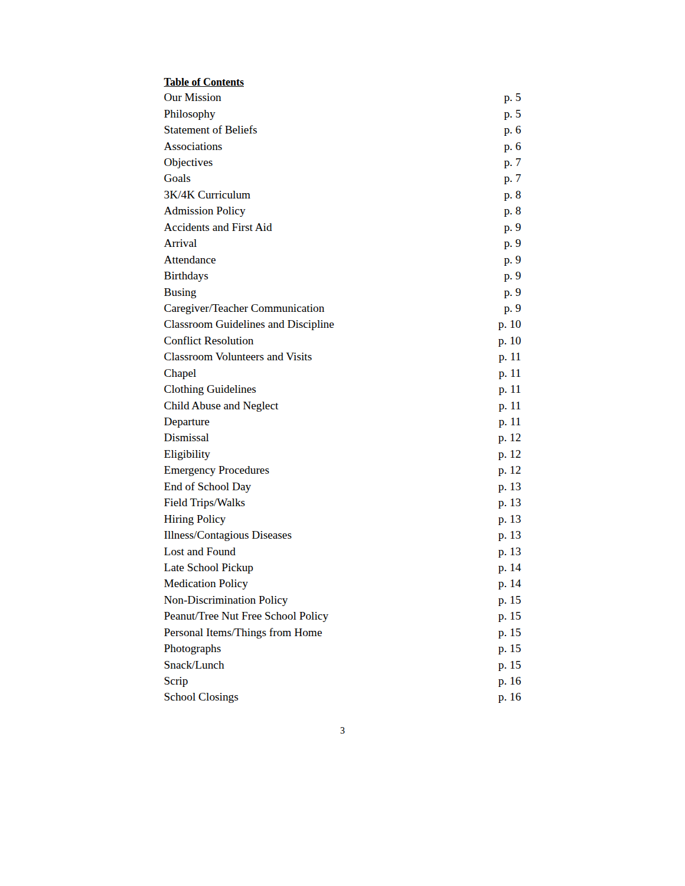Table of Contents
| Our Mission | p. 5 |
| Philosophy | p. 5 |
| Statement of Beliefs | p. 6 |
| Associations | p. 6 |
| Objectives | p. 7 |
| Goals | p. 7 |
| 3K/4K Curriculum | p. 8 |
| Admission Policy | p. 8 |
| Accidents and First Aid | p. 9 |
| Arrival | p. 9 |
| Attendance | p. 9 |
| Birthdays | p. 9 |
| Busing | p. 9 |
| Caregiver/Teacher Communication | p. 9 |
| Classroom Guidelines and Discipline | p. 10 |
| Conflict Resolution | p. 10 |
| Classroom Volunteers and Visits | p. 11 |
| Chapel | p. 11 |
| Clothing Guidelines | p. 11 |
| Child Abuse and Neglect | p. 11 |
| Departure | p. 11 |
| Dismissal | p. 12 |
| Eligibility | p. 12 |
| Emergency Procedures | p. 12 |
| End of School Day | p. 13 |
| Field Trips/Walks | p. 13 |
| Hiring Policy | p. 13 |
| Illness/Contagious Diseases | p. 13 |
| Lost and Found | p. 13 |
| Late School Pickup | p. 14 |
| Medication Policy | p. 14 |
| Non-Discrimination Policy | p. 15 |
| Peanut/Tree Nut Free School Policy | p. 15 |
| Personal Items/Things from Home | p. 15 |
| Photographs | p. 15 |
| Snack/Lunch | p. 15 |
| Scrip | p. 16 |
| School Closings | p. 16 |
3